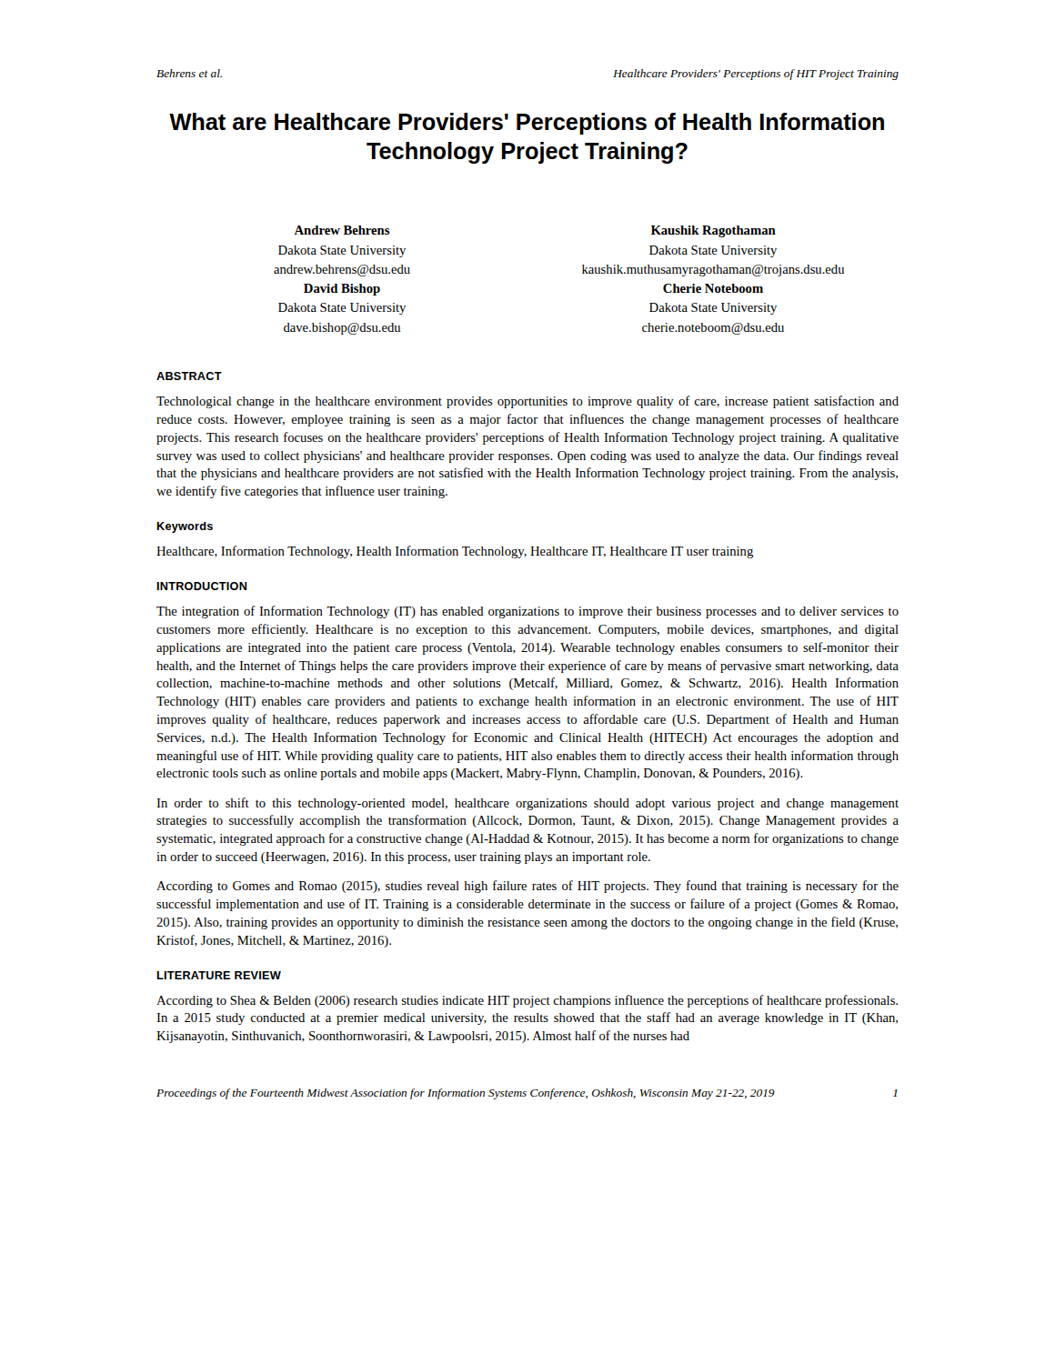Behrens et al. Healthcare Providers' Perceptions of HIT Project Training
What are Healthcare Providers' Perceptions of Health Information Technology Project Training?
| Andrew Behrens Dakota State University andrew.behrens@dsu.edu | Kaushik Ragothaman Dakota State University kaushik.muthusamyragothaman@trojans.dsu.edu |
| David Bishop Dakota State University dave.bishop@dsu.edu | Cherie Noteboom Dakota State University cherie.noteboom@dsu.edu |
ABSTRACT
Technological change in the healthcare environment provides opportunities to improve quality of care, increase patient satisfaction and reduce costs. However, employee training is seen as a major factor that influences the change management processes of healthcare projects. This research focuses on the healthcare providers' perceptions of Health Information Technology project training. A qualitative survey was used to collect physicians' and healthcare provider responses. Open coding was used to analyze the data. Our findings reveal that the physicians and healthcare providers are not satisfied with the Health Information Technology project training. From the analysis, we identify five categories that influence user training.
Keywords
Healthcare, Information Technology, Health Information Technology, Healthcare IT, Healthcare IT user training
INTRODUCTION
The integration of Information Technology (IT) has enabled organizations to improve their business processes and to deliver services to customers more efficiently. Healthcare is no exception to this advancement. Computers, mobile devices, smartphones, and digital applications are integrated into the patient care process (Ventola, 2014). Wearable technology enables consumers to self-monitor their health, and the Internet of Things helps the care providers improve their experience of care by means of pervasive smart networking, data collection, machine-to-machine methods and other solutions (Metcalf, Milliard, Gomez, & Schwartz, 2016). Health Information Technology (HIT) enables care providers and patients to exchange health information in an electronic environment. The use of HIT improves quality of healthcare, reduces paperwork and increases access to affordable care (U.S. Department of Health and Human Services, n.d.). The Health Information Technology for Economic and Clinical Health (HITECH) Act encourages the adoption and meaningful use of HIT. While providing quality care to patients, HIT also enables them to directly access their health information through electronic tools such as online portals and mobile apps (Mackert, Mabry-Flynn, Champlin, Donovan, & Pounders, 2016).
In order to shift to this technology-oriented model, healthcare organizations should adopt various project and change management strategies to successfully accomplish the transformation (Allcock, Dormon, Taunt, & Dixon, 2015). Change Management provides a systematic, integrated approach for a constructive change (Al-Haddad & Kotnour, 2015). It has become a norm for organizations to change in order to succeed (Heerwagen, 2016). In this process, user training plays an important role.
According to Gomes and Romao (2015), studies reveal high failure rates of HIT projects. They found that training is necessary for the successful implementation and use of IT. Training is a considerable determinate in the success or failure of a project (Gomes & Romao, 2015). Also, training provides an opportunity to diminish the resistance seen among the doctors to the ongoing change in the field (Kruse, Kristof, Jones, Mitchell, & Martinez, 2016).
LITERATURE REVIEW
According to Shea & Belden (2006) research studies indicate HIT project champions influence the perceptions of healthcare professionals. In a 2015 study conducted at a premier medical university, the results showed that the staff had an average knowledge in IT (Khan, Kijsanayotin, Sinthuvanich, Soonthornworasiri, & Lawpoolsri, 2015). Almost half of the nurses had
Proceedings of the Fourteenth Midwest Association for Information Systems Conference, Oshkosh, Wisconsin May 21-22, 2019 1